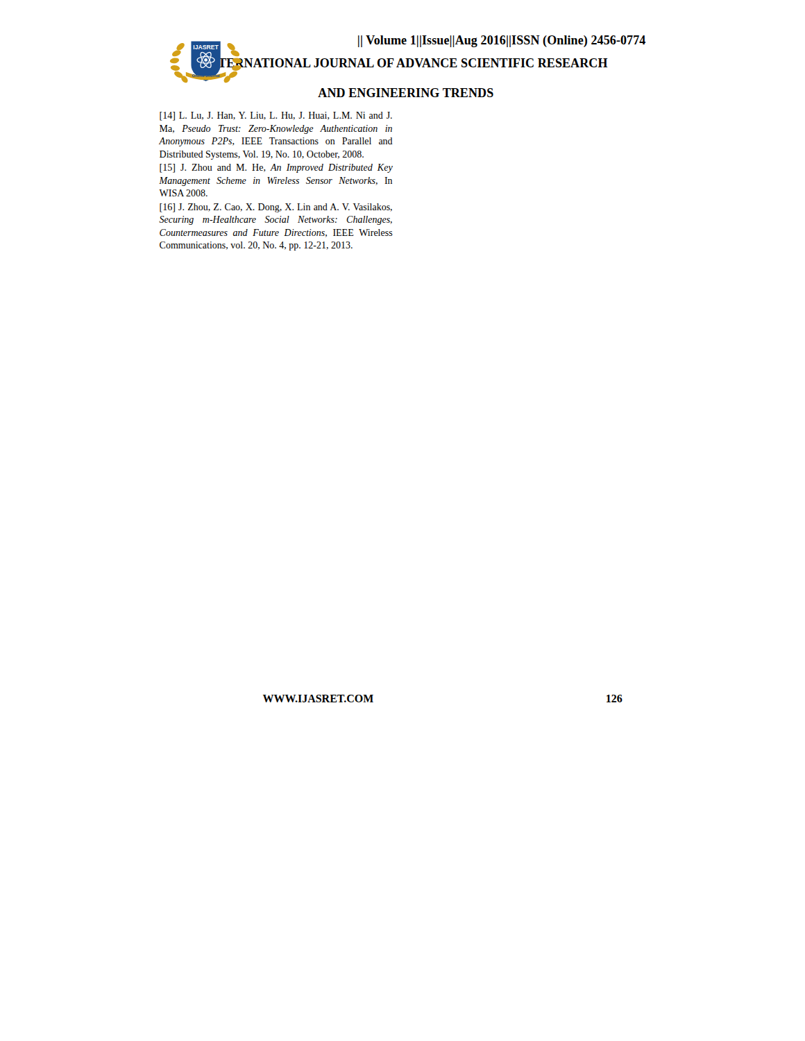IJASRET Online Journal
|| Volume 1||Issue||Aug 2016||ISSN (Online) 2456-0774
INTERNATIONAL JOURNAL OF ADVANCE SCIENTIFIC RESEARCH
AND ENGINEERING TRENDS
[14] L. Lu, J. Han, Y. Liu, L. Hu, J. Huai, L.M. Ni and J. Ma, Pseudo Trust: Zero-Knowledge Authentication in Anonymous P2Ps, IEEE Transactions on Parallel and Distributed Systems, Vol. 19, No. 10, October, 2008.
[15] J. Zhou and M. He, An Improved Distributed Key Management Scheme in Wireless Sensor Networks, In WISA 2008.
[16] J. Zhou, Z. Cao, X. Dong, X. Lin and A. V. Vasilakos, Securing m-Healthcare Social Networks: Challenges, Countermeasures and Future Directions, IEEE Wireless Communications, vol. 20, No. 4, pp. 12-21, 2013.
WWW.IJASRET.COM
126